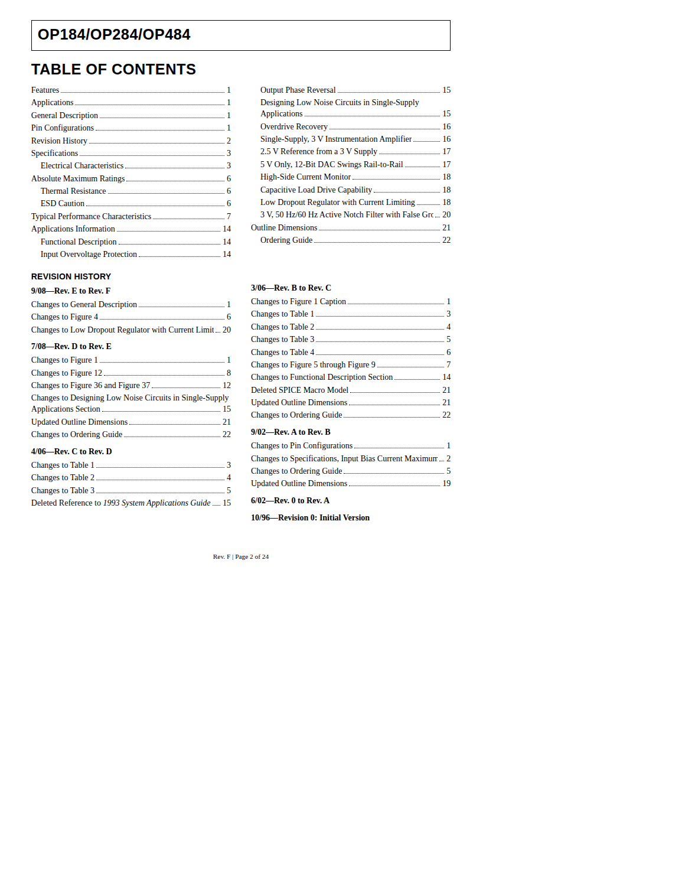OP184/OP284/OP484
TABLE OF CONTENTS
Features 1
Applications 1
General Description 1
Pin Configurations 1
Revision History 2
Specifications 3
Electrical Characteristics 3
Absolute Maximum Ratings 6
Thermal Resistance 6
ESD Caution 6
Typical Performance Characteristics 7
Applications Information 14
Functional Description 14
Input Overvoltage Protection 14
REVISION HISTORY
9/08—Rev. E to Rev. F
Changes to General Description 1
Changes to Figure 4 6
Changes to Low Dropout Regulator with Current Limiting 20
7/08—Rev. D to Rev. E
Changes to Figure 1 1
Changes to Figure 12 8
Changes to Figure 36 and Figure 37 12
Changes to Designing Low Noise Circuits in Single-Supply Applications Section 15
Updated Outline Dimensions 21
Changes to Ordering Guide 22
4/06—Rev. C to Rev. D
Changes to Table 1 3
Changes to Table 2 4
Changes to Table 3 5
Deleted Reference to 1993 System Applications Guide 15
Output Phase Reversal 15
Designing Low Noise Circuits in Single-Supply Applications 15
Overdrive Recovery 16
Single-Supply, 3 V Instrumentation Amplifier 16
2.5 V Reference from a 3 V Supply 17
5 V Only, 12-Bit DAC Swings Rail-to-Rail 17
High-Side Current Monitor 18
Capacitive Load Drive Capability 18
Low Dropout Regulator with Current Limiting 18
3 V, 50 Hz/60 Hz Active Notch Filter with False Ground 20
Outline Dimensions 21
Ordering Guide 22
3/06—Rev. B to Rev. C
Changes to Figure 1 Caption 1
Changes to Table 1 3
Changes to Table 2 4
Changes to Table 3 5
Changes to Table 4 6
Changes to Figure 5 through Figure 9 7
Changes to Functional Description Section 14
Deleted SPICE Macro Model 21
Updated Outline Dimensions 21
Changes to Ordering Guide 22
9/02—Rev. A to Rev. B
Changes to Pin Configurations 1
Changes to Specifications, Input Bias Current Maximum 2
Changes to Ordering Guide 5
Updated Outline Dimensions 19
6/02—Rev. 0 to Rev. A
10/96—Revision 0: Initial Version
Rev. F | Page 2 of 24